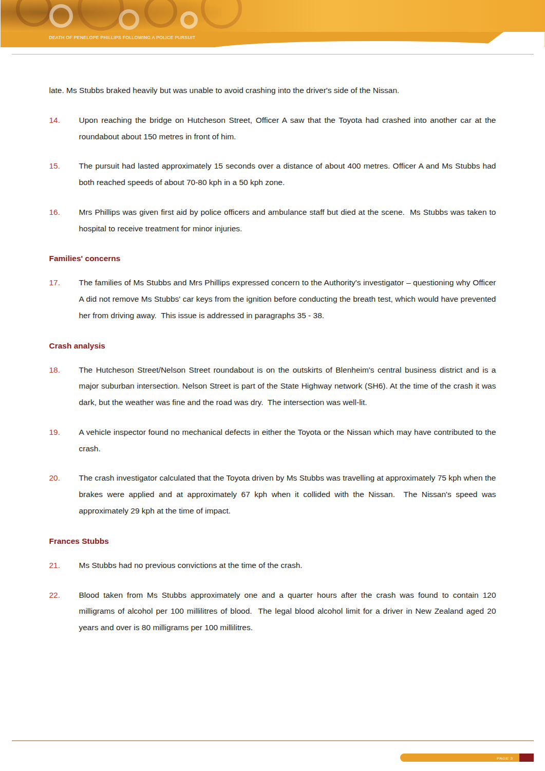DEATH OF PENELOPE PHILLIPS FOLLOWING A POLICE PURSUIT
late. Ms Stubbs braked heavily but was unable to avoid crashing into the driver's side of the Nissan.
14.
Upon reaching the bridge on Hutcheson Street, Officer A saw that the Toyota had crashed into another car at the roundabout about 150 metres in front of him.
15.
The pursuit had lasted approximately 15 seconds over a distance of about 400 metres. Officer A and Ms Stubbs had both reached speeds of about 70-80 kph in a 50 kph zone.
16.
Mrs Phillips was given first aid by police officers and ambulance staff but died at the scene. Ms Stubbs was taken to hospital to receive treatment for minor injuries.
Families' concerns
17.
The families of Ms Stubbs and Mrs Phillips expressed concern to the Authority's investigator – questioning why Officer A did not remove Ms Stubbs' car keys from the ignition before conducting the breath test, which would have prevented her from driving away. This issue is addressed in paragraphs 35 - 38.
Crash analysis
18.
The Hutcheson Street/Nelson Street roundabout is on the outskirts of Blenheim's central business district and is a major suburban intersection. Nelson Street is part of the State Highway network (SH6). At the time of the crash it was dark, but the weather was fine and the road was dry. The intersection was well-lit.
19.
A vehicle inspector found no mechanical defects in either the Toyota or the Nissan which may have contributed to the crash.
20.
The crash investigator calculated that the Toyota driven by Ms Stubbs was travelling at approximately 75 kph when the brakes were applied and at approximately 67 kph when it collided with the Nissan. The Nissan's speed was approximately 29 kph at the time of impact.
Frances Stubbs
21.
Ms Stubbs had no previous convictions at the time of the crash.
22.
Blood taken from Ms Stubbs approximately one and a quarter hours after the crash was found to contain 120 milligrams of alcohol per 100 millilitres of blood. The legal blood alcohol limit for a driver in New Zealand aged 20 years and over is 80 milligrams per 100 millilitres.
PAGE 3